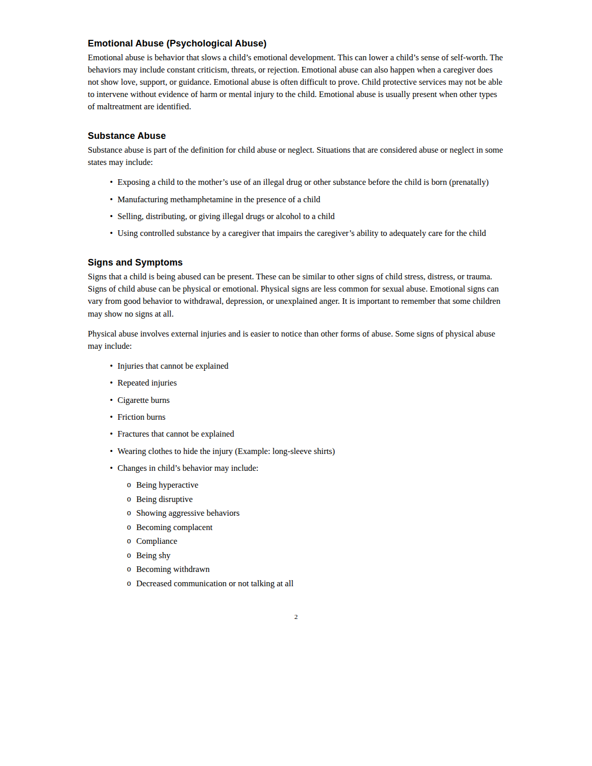Emotional Abuse (Psychological Abuse)
Emotional abuse is behavior that slows a child’s emotional development. This can lower a child’s sense of self-worth. The behaviors may include constant criticism, threats, or rejection. Emotional abuse can also happen when a caregiver does not show love, support, or guidance. Emotional abuse is often difficult to prove. Child protective services may not be able to intervene without evidence of harm or mental injury to the child. Emotional abuse is usually present when other types of maltreatment are identified.
Substance Abuse
Substance abuse is part of the definition for child abuse or neglect. Situations that are considered abuse or neglect in some states may include:
Exposing a child to the mother’s use of an illegal drug or other substance before the child is born (prenatally)
Manufacturing methamphetamine in the presence of a child
Selling, distributing, or giving illegal drugs or alcohol to a child
Using controlled substance by a caregiver that impairs the caregiver’s ability to adequately care for the child
Signs and Symptoms
Signs that a child is being abused can be present. These can be similar to other signs of child stress, distress, or trauma. Signs of child abuse can be physical or emotional. Physical signs are less common for sexual abuse. Emotional signs can vary from good behavior to withdrawal, depression, or unexplained anger. It is important to remember that some children may show no signs at all.
Physical abuse involves external injuries and is easier to notice than other forms of abuse. Some signs of physical abuse may include:
Injuries that cannot be explained
Repeated injuries
Cigarette burns
Friction burns
Fractures that cannot be explained
Wearing clothes to hide the injury (Example: long-sleeve shirts)
Changes in child’s behavior may include:
Being hyperactive
Being disruptive
Showing aggressive behaviors
Becoming complacent
Compliance
Being shy
Becoming withdrawn
Decreased communication or not talking at all
2